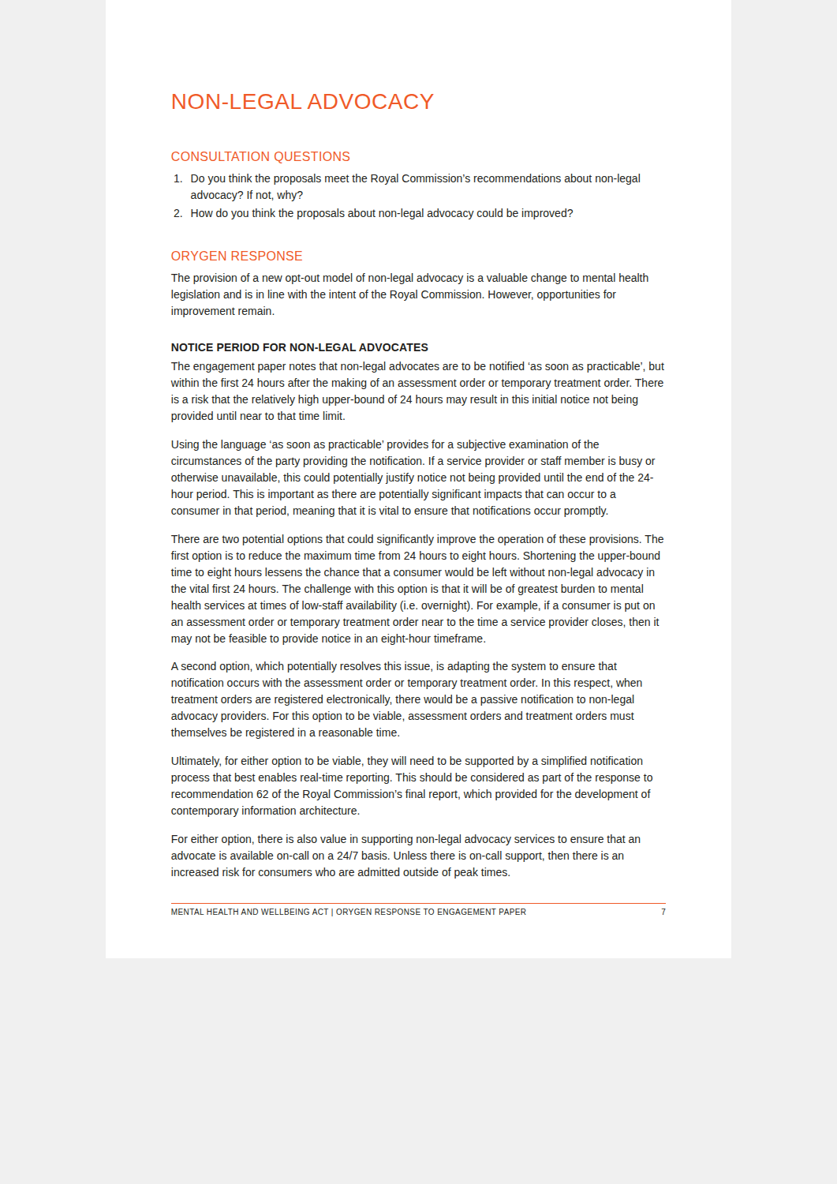NON-LEGAL ADVOCACY
CONSULTATION QUESTIONS
Do you think the proposals meet the Royal Commission’s recommendations about non-legal advocacy? If not, why?
How do you think the proposals about non-legal advocacy could be improved?
ORYGEN RESPONSE
The provision of a new opt-out model of non-legal advocacy is a valuable change to mental health legislation and is in line with the intent of the Royal Commission. However, opportunities for improvement remain.
NOTICE PERIOD FOR NON-LEGAL ADVOCATES
The engagement paper notes that non-legal advocates are to be notified ‘as soon as practicable’, but within the first 24 hours after the making of an assessment order or temporary treatment order. There is a risk that the relatively high upper-bound of 24 hours may result in this initial notice not being provided until near to that time limit.
Using the language ‘as soon as practicable’ provides for a subjective examination of the circumstances of the party providing the notification. If a service provider or staff member is busy or otherwise unavailable, this could potentially justify notice not being provided until the end of the 24-hour period. This is important as there are potentially significant impacts that can occur to a consumer in that period, meaning that it is vital to ensure that notifications occur promptly.
There are two potential options that could significantly improve the operation of these provisions. The first option is to reduce the maximum time from 24 hours to eight hours. Shortening the upper-bound time to eight hours lessens the chance that a consumer would be left without non-legal advocacy in the vital first 24 hours. The challenge with this option is that it will be of greatest burden to mental health services at times of low-staff availability (i.e. overnight). For example, if a consumer is put on an assessment order or temporary treatment order near to the time a service provider closes, then it may not be feasible to provide notice in an eight-hour timeframe.
A second option, which potentially resolves this issue, is adapting the system to ensure that notification occurs with the assessment order or temporary treatment order. In this respect, when treatment orders are registered electronically, there would be a passive notification to non-legal advocacy providers. For this option to be viable, assessment orders and treatment orders must themselves be registered in a reasonable time.
Ultimately, for either option to be viable, they will need to be supported by a simplified notification process that best enables real-time reporting. This should be considered as part of the response to recommendation 62 of the Royal Commission’s final report, which provided for the development of contemporary information architecture.
For either option, there is also value in supporting non-legal advocacy services to ensure that an advocate is available on-call on a 24/7 basis. Unless there is on-call support, then there is an increased risk for consumers who are admitted outside of peak times.
Mental Health and Wellbeing Act | Orygen response to engagement paper 7